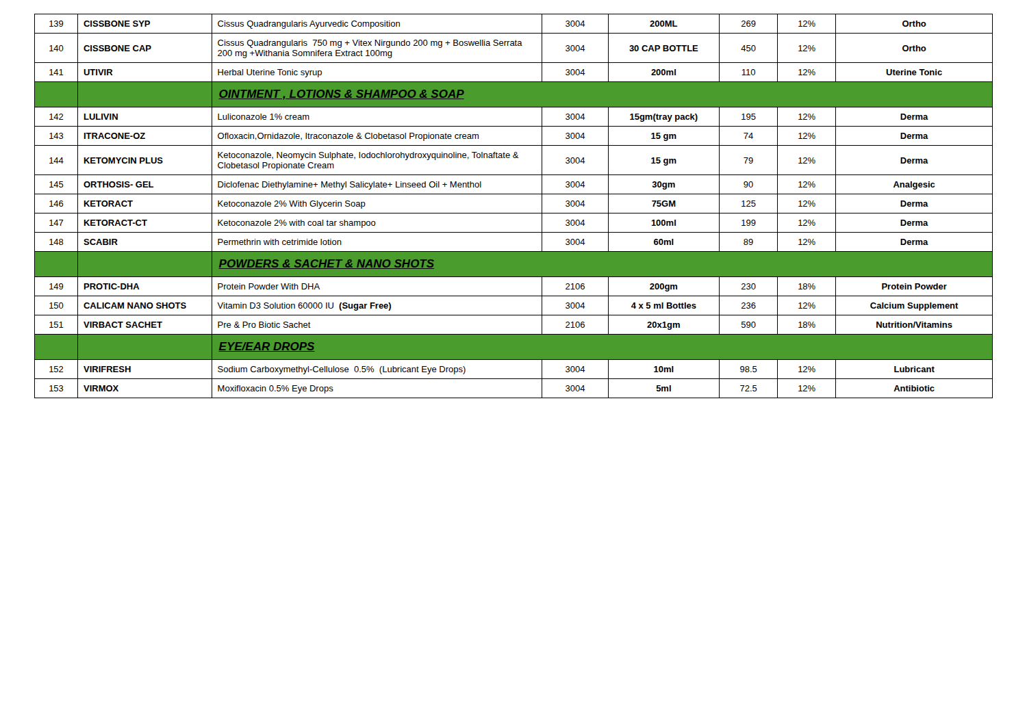| 139 | CISSBONE SYP | Cissus Quadrangularis Ayurvedic Composition | 3004 | 200ML | 269 | 12% | Ortho |
| 140 | CISSBONE CAP | Cissus Quadrangularis 750 mg + Vitex Nirgundo 200 mg + Boswellia Serrata 200 mg +Withania Somnifera Extract 100mg | 3004 | 30 CAP BOTTLE | 450 | 12% | Ortho |
| 141 | UTIVIR | Herbal Uterine Tonic syrup | 3004 | 200ml | 110 | 12% | Uterine Tonic |
| | | OINTMENT , LOTIONS & SHAMPOO & SOAP |
| 142 | LULIVIN | Luliconazole 1% cream | 3004 | 15gm(tray pack) | 195 | 12% | Derma |
| 143 | ITRACONE-OZ | Ofloxacin,Ornidazole, Itraconazole & Clobetasol Propionate cream | 3004 | 15 gm | 74 | 12% | Derma |
| 144 | KETOMYCIN PLUS | Ketoconazole, Neomycin Sulphate, Iodochlorohydroxyquinoline, Tolnaftate & Clobetasol Propionate Cream | 3004 | 15 gm | 79 | 12% | Derma |
| 145 | ORTHOSIS- GEL | Diclofenac Diethylamine+ Methyl Salicylate+ Linseed Oil + Menthol | 3004 | 30gm | 90 | 12% | Analgesic |
| 146 | KETORACT | Ketoconazole 2% With Glycerin Soap | 3004 | 75GM | 125 | 12% | Derma |
| 147 | KETORACT-CT | Ketoconazole 2% with coal tar shampoo | 3004 | 100ml | 199 | 12% | Derma |
| 148 | SCABIR | Permethrin with cetrimide lotion | 3004 | 60ml | 89 | 12% | Derma |
| | | POWDERS & SACHET & NANO SHOTS |
| 149 | PROTIC-DHA | Protein Powder With DHA | 2106 | 200gm | 230 | 18% | Protein Powder |
| 150 | CALICAM NANO SHOTS | Vitamin D3 Solution 60000 IU (Sugar Free) | 3004 | 4 x 5 ml Bottles | 236 | 12% | Calcium Supplement |
| 151 | VIRBACT SACHET | Pre & Pro Biotic Sachet | 2106 | 20x1gm | 590 | 18% | Nutrition/Vitamins |
| | | EYE/EAR DROPS |
| 152 | VIRIFRESH | Sodium Carboxymethyl-Cellulose 0.5% (Lubricant Eye Drops) | 3004 | 10ml | 98.5 | 12% | Lubricant |
| 153 | VIRMOX | Moxifloxacin 0.5% Eye Drops | 3004 | 5ml | 72.5 | 12% | Antibiotic |